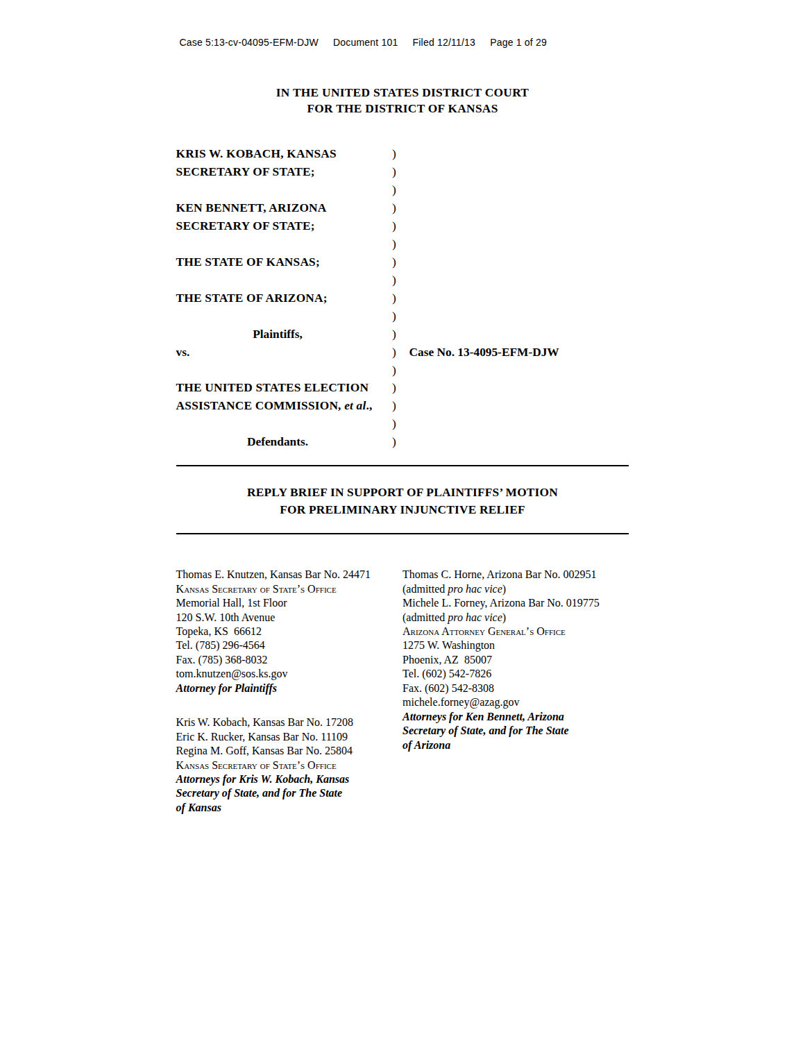Case 5:13-cv-04095-EFM-DJW Document 101 Filed 12/11/13 Page 1 of 29
IN THE UNITED STATES DISTRICT COURT
FOR THE DISTRICT OF KANSAS
| KRIS W. KOBACH, KANSAS | ) | |
| SECRETARY OF STATE; | ) | |
| | ) | |
| KEN BENNETT, ARIZONA | ) | |
| SECRETARY OF STATE; | ) | |
| | ) | |
| THE STATE OF KANSAS; | ) | |
| | ) | |
| THE STATE OF ARIZONA; | ) | |
| | ) | |
| Plaintiffs, | ) | |
| vs. | ) | Case No. 13-4095-EFM-DJW |
| | ) | |
| THE UNITED STATES ELECTION | ) | |
| ASSISTANCE COMMISSION, et al ., | ) | |
| | ) | |
| Defendants. | ) | |
REPLY BRIEF IN SUPPORT OF PLAINTIFFS’ MOTION
FOR PRELIMINARY INJUNCTIVE RELIEF
| Thomas E. Knutzen, Kansas Bar No. 24471 Kansas Secretary of State’s Office Memorial Hall, 1st Floor 120 S.W. 10th Avenue Topeka, KS 66612 Tel. (785) 296-4564 Fax. (785) 368-8032 tom.knutzen@sos.ks.gov Attorney for Plaintiffs Kris W. Kobach, Kansas Bar No. 17208 Eric K. Rucker, Kansas Bar No. 11109 Regina M. Goff, Kansas Bar No. 25804 Kansas Secretary of State’s Office Attorneys for Kris W. Kobach, Kansas Secretary of State, and for The State of Kansas | Thomas C. Horne, Arizona Bar No. 002951 (admitted pro hac vice ) Michele L. Forney, Arizona Bar No. 019775 (admitted pro hac vice ) Arizona Attorney General’s Office 1275 W. Washington Phoenix, AZ 85007 Tel. (602) 542-7826 Fax. (602) 542-8308 michele.forney@azag.gov Attorneys for Ken Bennett, Arizona Secretary of State, and for The State of Arizona |